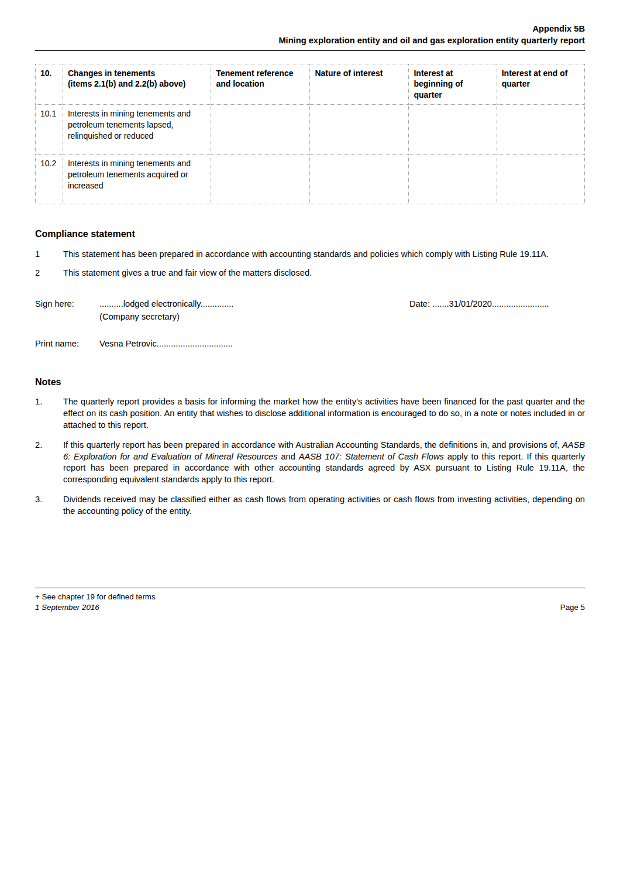Appendix 5B Mining exploration entity and oil and gas exploration entity quarterly report
| 10. | Changes in tenements (items 2.1(b) and 2.2(b) above) | Tenement reference and location | Nature of interest | Interest at beginning of quarter | Interest at end of quarter |
| --- | --- | --- | --- | --- | --- |
| 10.1 | Interests in mining tenements and petroleum tenements lapsed, relinquished or reduced | | | | |
| 10.2 | Interests in mining tenements and petroleum tenements acquired or increased | | | | |
Compliance statement
This statement has been prepared in accordance with accounting standards and policies which comply with Listing Rule 19.11A.
This statement gives a true and fair view of the matters disclosed.
Sign here:
..........lodged electronically..............
Date: .......31/01/2020........................
(Company secretary)
Print name:
Vesna Petrovic................................
Notes
The quarterly report provides a basis for informing the market how the entity’s activities have been financed for the past quarter and the effect on its cash position. An entity that wishes to disclose additional information is encouraged to do so, in a note or notes included in or attached to this report.
If this quarterly report has been prepared in accordance with Australian Accounting Standards, the definitions in, and provisions of, AASB 6: Exploration for and Evaluation of Mineral Resources and AASB 107: Statement of Cash Flows apply to this report. If this quarterly report has been prepared in accordance with other accounting standards agreed by ASX pursuant to Listing Rule 19.11A, the corresponding equivalent standards apply to this report.
Dividends received may be classified either as cash flows from operating activities or cash flows from investing activities, depending on the accounting policy of the entity.
+ See chapter 19 for defined terms
1 September 2016
Page 5